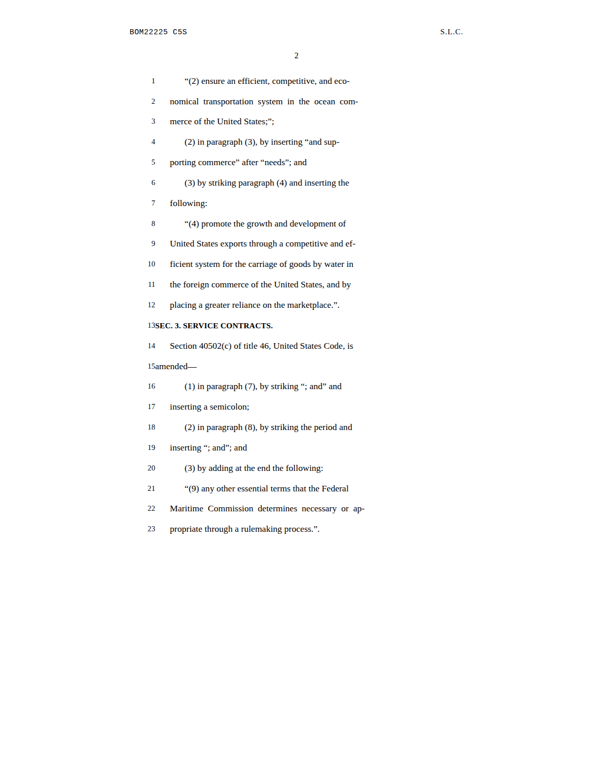BOM22225 C5S S.L.C.
2
| 1 | “(2) ensure an efficient, competitive, and eco- |
| 2 | nomical transportation system in the ocean com- |
| 3 | merce of the United States;”; |
| 4 | (2) in paragraph (3), by inserting “and sup- |
| 5 | porting commerce” after “needs”; and |
| 6 | (3) by striking paragraph (4) and inserting the |
| 7 | following: |
| 8 | “(4) promote the growth and development of |
| 9 | United States exports through a competitive and ef- |
| 10 | ficient system for the carriage of goods by water in |
| 11 | the foreign commerce of the United States, and by |
| 12 | placing a greater reliance on the marketplace.”. |
| 13 | SEC. 3. SERVICE CONTRACTS. |
| 14 | Section 40502(c) of title 46, United States Code, is |
| 15 | amended— |
| 16 | (1) in paragraph (7), by striking “; and” and |
| 17 | inserting a semicolon; |
| 18 | (2) in paragraph (8), by striking the period and |
| 19 | inserting “; and”; and |
| 20 | (3) by adding at the end the following: |
| 21 | “(9) any other essential terms that the Federal |
| 22 | Maritime Commission determines necessary or ap- |
| 23 | propriate through a rulemaking process.”. |